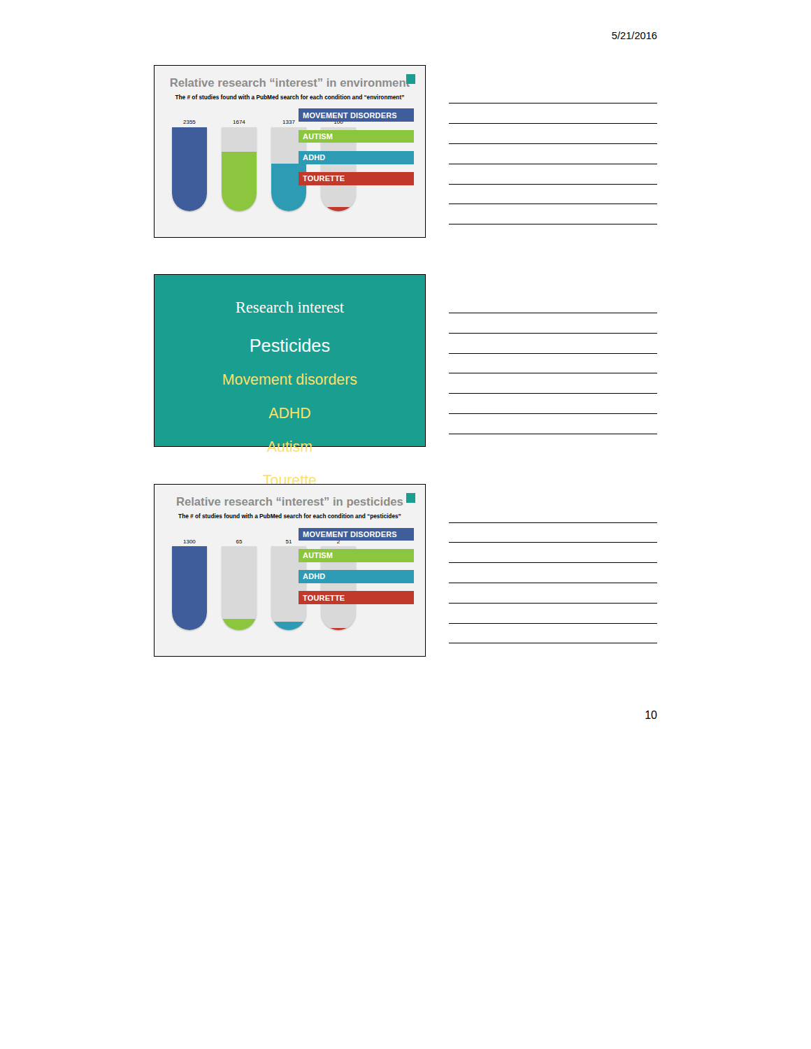5/21/2016
Relative research “interest” in environment
The # of studies found with a PubMed search for each condition and “environment”
2355
1674
1337
100
MOVEMENT DISORDERS
AUTISM
ADHD
TOURETTE
Research interest
Pesticides
Movement disorders
ADHD
Autism
Tourette
Relative research “interest” in pesticides
The # of studies found with a PubMed search for each condition and “pesticides”
1300
65
51
2
MOVEMENT DISORDERS
AUTISM
ADHD
TOURETTE
10